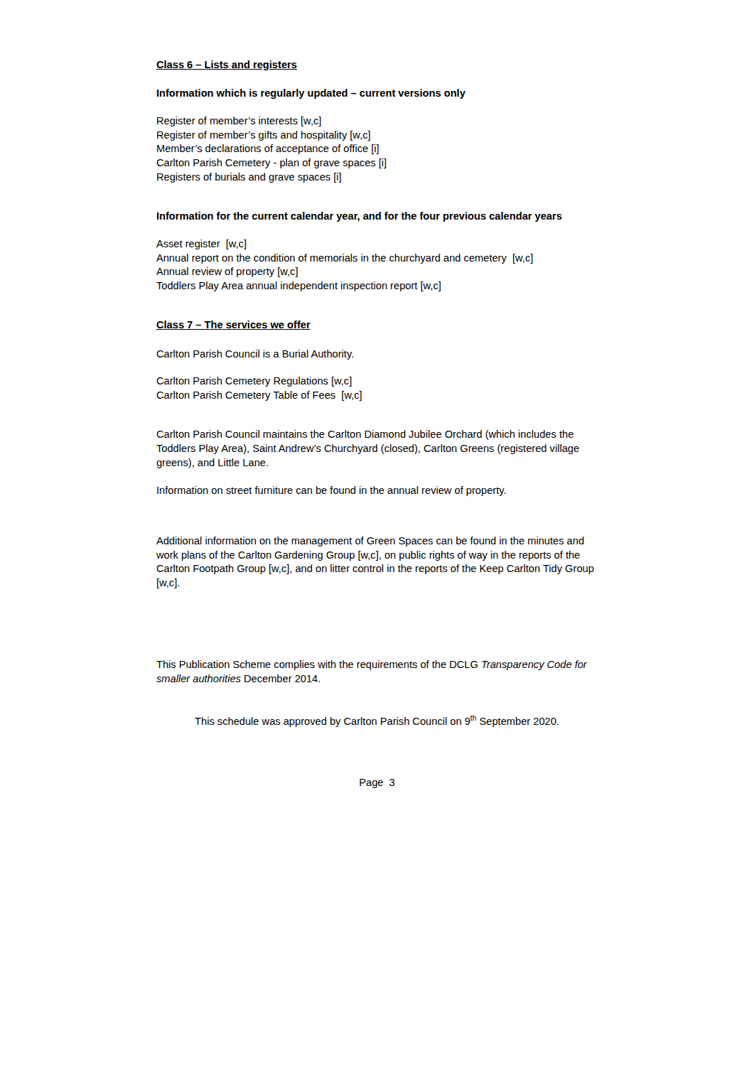Class 6 – Lists and registers
Information which is regularly updated – current versions only
Register of member’s interests [w,c]
Register of member’s gifts and hospitality [w,c]
Member’s declarations of acceptance of office [i]
Carlton Parish Cemetery - plan of grave spaces [i]
Registers of burials and grave spaces [i]
Information for the current calendar year, and for the four previous calendar years
Asset register [w,c]
Annual report on the condition of memorials in the churchyard and cemetery [w,c]
Annual review of property [w,c]
Toddlers Play Area annual independent inspection report [w,c]
Class 7 – The services we offer
Carlton Parish Council is a Burial Authority.
Carlton Parish Cemetery Regulations [w,c]
Carlton Parish Cemetery Table of Fees [w,c]
Carlton Parish Council maintains the Carlton Diamond Jubilee Orchard (which includes the Toddlers Play Area), Saint Andrew’s Churchyard (closed), Carlton Greens (registered village greens), and Little Lane.
Information on street furniture can be found in the annual review of property.
Additional information on the management of Green Spaces can be found in the minutes and work plans of the Carlton Gardening Group [w,c], on public rights of way in the reports of the Carlton Footpath Group [w,c], and on litter control in the reports of the Keep Carlton Tidy Group [w,c].
This Publication Scheme complies with the requirements of the DCLG Transparency Code for smaller authorities December 2014.
This schedule was approved by Carlton Parish Council on 9th September 2020.
Page 3